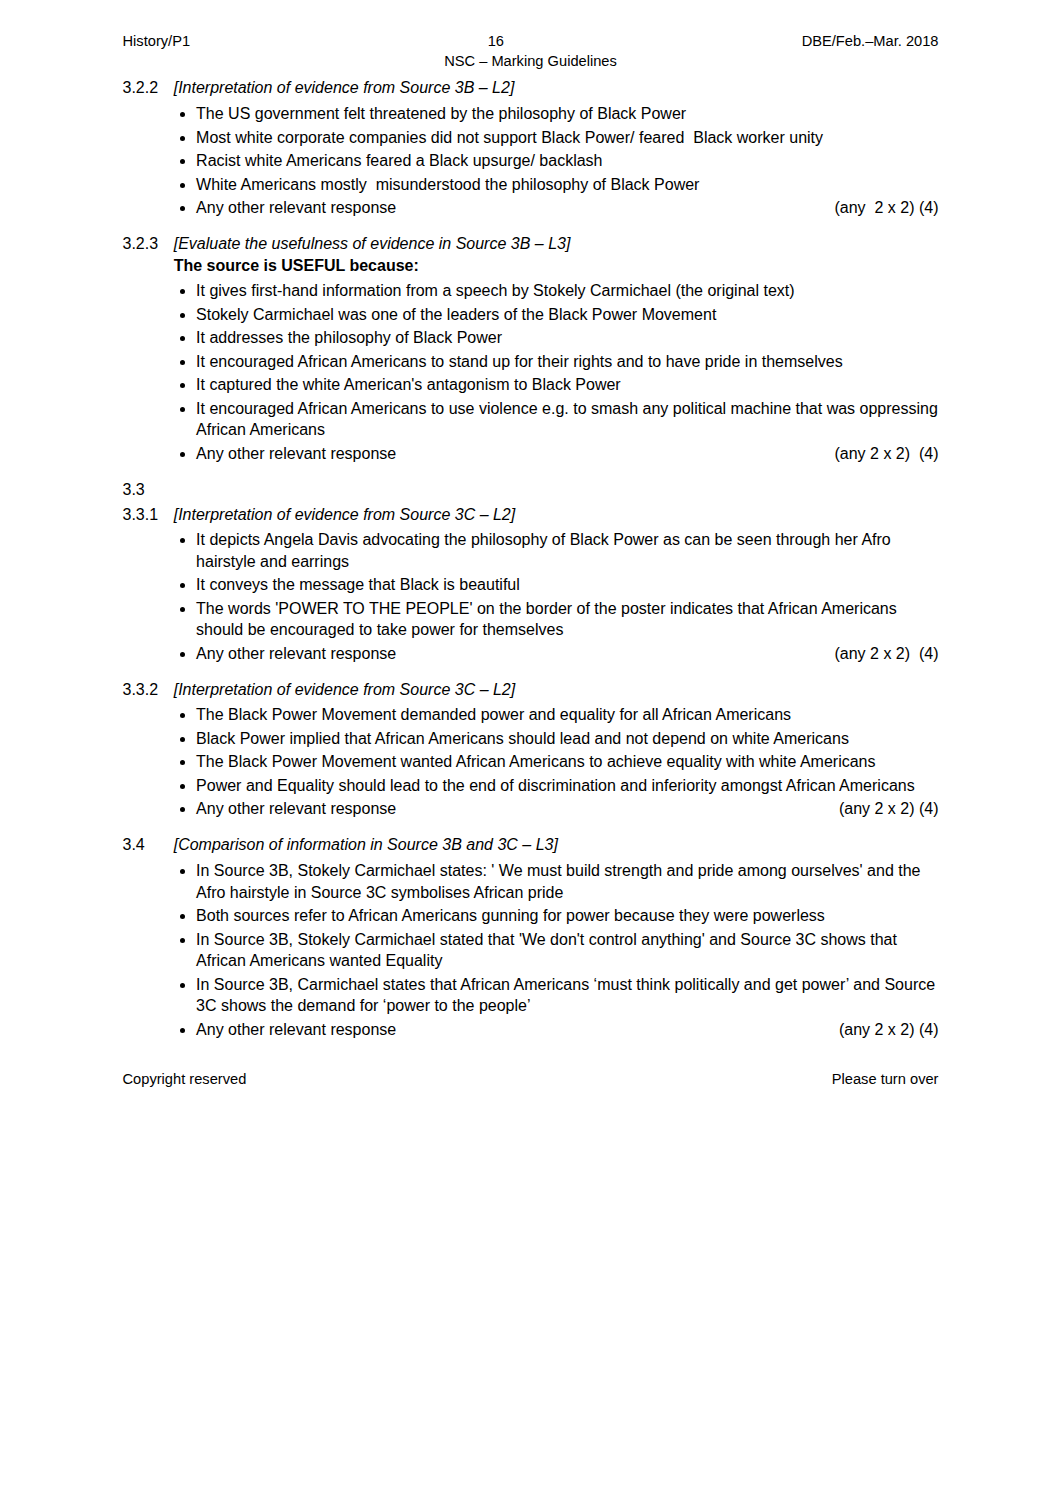History/P1
16
DBE/Feb.–Mar. 2018
NSC – Marking Guidelines
3.2.2
[Interpretation of evidence from Source 3B – L2]
The US government felt threatened by the philosophy of Black Power
Most white corporate companies did not support Black Power/ feared Black worker unity
Racist white Americans feared a Black upsurge/ backlash
White Americans mostly misunderstood the philosophy of Black Power
Any other relevant response (any 2 x 2) (4)
3.2.3
[Evaluate the usefulness of evidence in Source 3B – L3]
The source is USEFUL because:
It gives first-hand information from a speech by Stokely Carmichael (the original text)
Stokely Carmichael was one of the leaders of the Black Power Movement
It addresses the philosophy of Black Power
It encouraged African Americans to stand up for their rights and to have pride in themselves
It captured the white American's antagonism to Black Power
It encouraged African Americans to use violence e.g. to smash any political machine that was oppressing African Americans
Any other relevant response (any 2 x 2) (4)
3.3
3.3.1
[Interpretation of evidence from Source 3C – L2]
It depicts Angela Davis advocating the philosophy of Black Power as can be seen through her Afro hairstyle and earrings
It conveys the message that Black is beautiful
The words 'POWER TO THE PEOPLE' on the border of the poster indicates that African Americans should be encouraged to take power for themselves
Any other relevant response (any 2 x 2) (4)
3.3.2
[Interpretation of evidence from Source 3C – L2]
The Black Power Movement demanded power and equality for all African Americans
Black Power implied that African Americans should lead and not depend on white Americans
The Black Power Movement wanted African Americans to achieve equality with white Americans
Power and Equality should lead to the end of discrimination and inferiority amongst African Americans
Any other relevant response (any 2 x 2) (4)
3.4
[Comparison of information in Source 3B and 3C – L3]
In Source 3B, Stokely Carmichael states: ' We must build strength and pride among ourselves' and the Afro hairstyle in Source 3C symbolises African pride
Both sources refer to African Americans gunning for power because they were powerless
In Source 3B, Stokely Carmichael stated that 'We don't control anything' and Source 3C shows that African Americans wanted Equality
In Source 3B, Carmichael states that African Americans ‘must think politically and get power’ and Source 3C shows the demand for ‘power to the people’
Any other relevant response (any 2 x 2) (4)
Copyright reserved
Please turn over